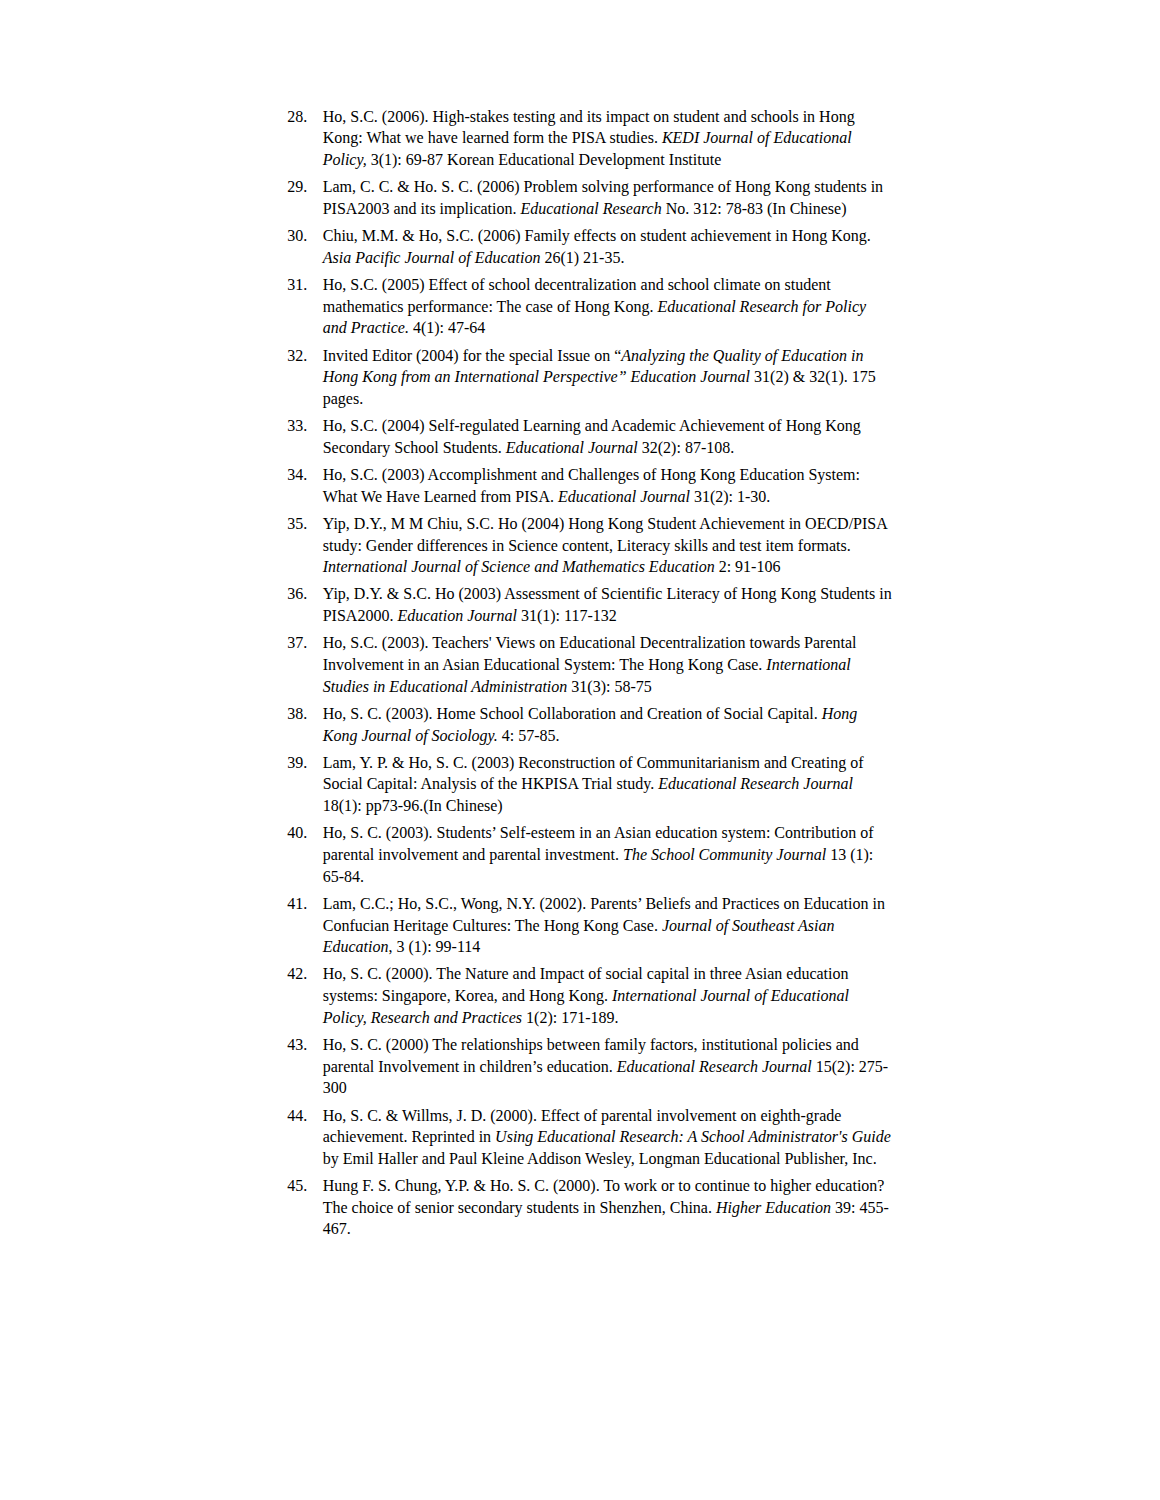Ho, S.C. (2006). High-stakes testing and its impact on student and schools in Hong Kong: What we have learned form the PISA studies. KEDI Journal of Educational Policy, 3(1): 69-87 Korean Educational Development Institute
Lam, C. C. & Ho. S. C. (2006) Problem solving performance of Hong Kong students in PISA2003 and its implication. Educational Research No. 312: 78-83 (In Chinese)
Chiu, M.M. & Ho, S.C. (2006) Family effects on student achievement in Hong Kong. Asia Pacific Journal of Education 26(1) 21-35.
Ho, S.C. (2005) Effect of school decentralization and school climate on student mathematics performance: The case of Hong Kong. Educational Research for Policy and Practice. 4(1): 47-64
Invited Editor (2004) for the special Issue on “Analyzing the Quality of Education in Hong Kong from an International Perspective” Education Journal 31(2) & 32(1). 175 pages.
Ho, S.C. (2004) Self-regulated Learning and Academic Achievement of Hong Kong Secondary School Students. Educational Journal 32(2): 87-108.
Ho, S.C. (2003) Accomplishment and Challenges of Hong Kong Education System: What We Have Learned from PISA. Educational Journal 31(2): 1-30.
Yip, D.Y., M M Chiu, S.C. Ho (2004) Hong Kong Student Achievement in OECD/PISA study: Gender differences in Science content, Literacy skills and test item formats. International Journal of Science and Mathematics Education 2: 91-106
Yip, D.Y. & S.C. Ho (2003) Assessment of Scientific Literacy of Hong Kong Students in PISA2000. Education Journal 31(1): 117-132
Ho, S.C. (2003). Teachers' Views on Educational Decentralization towards Parental Involvement in an Asian Educational System: The Hong Kong Case. International Studies in Educational Administration 31(3): 58-75
Ho, S. C. (2003). Home School Collaboration and Creation of Social Capital. Hong Kong Journal of Sociology. 4: 57-85.
Lam, Y. P. & Ho, S. C. (2003) Reconstruction of Communitarianism and Creating of Social Capital: Analysis of the HKPISA Trial study. Educational Research Journal 18(1): pp73-96.(In Chinese)
Ho, S. C. (2003). Students’ Self-esteem in an Asian education system: Contribution of parental involvement and parental investment. The School Community Journal 13 (1): 65-84.
Lam, C.C.; Ho, S.C., Wong, N.Y. (2002). Parents’ Beliefs and Practices on Education in Confucian Heritage Cultures: The Hong Kong Case. Journal of Southeast Asian Education, 3 (1): 99-114
Ho, S. C. (2000). The Nature and Impact of social capital in three Asian education systems: Singapore, Korea, and Hong Kong. International Journal of Educational Policy, Research and Practices 1(2): 171-189.
Ho, S. C. (2000) The relationships between family factors, institutional policies and parental Involvement in children’s education. Educational Research Journal 15(2): 275-300
Ho, S. C. & Willms, J. D. (2000). Effect of parental involvement on eighth-grade achievement. Reprinted in Using Educational Research: A School Administrator's Guide by Emil Haller and Paul Kleine Addison Wesley, Longman Educational Publisher, Inc.
Hung F. S. Chung, Y.P. & Ho. S. C. (2000). To work or to continue to higher education? The choice of senior secondary students in Shenzhen, China. Higher Education 39: 455-467.